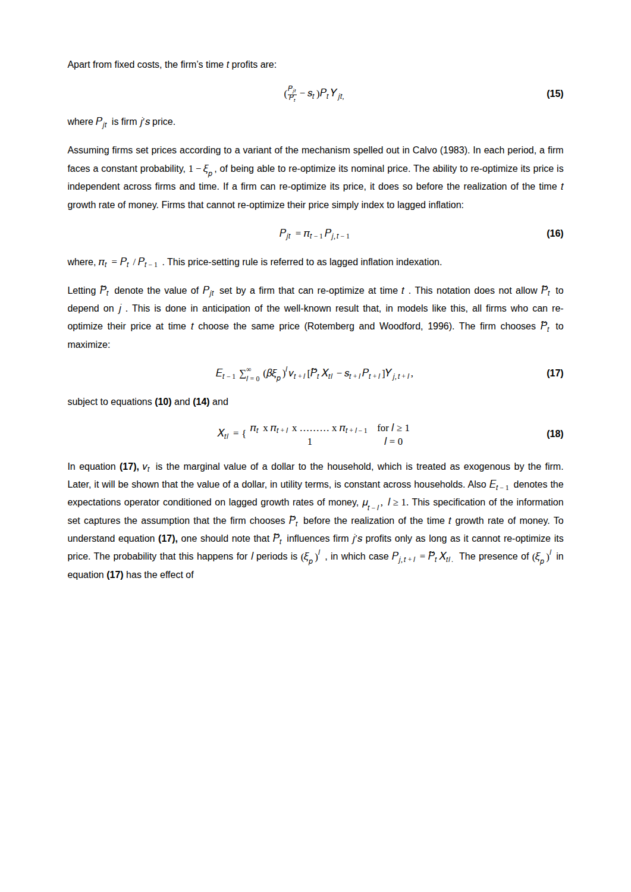Apart from fixed costs, the firm’s time t profits are:
( Pjt Pt − st ) Pt Yjt, (15)
where Pjt is firm j′s price.
Assuming firms set prices according to a variant of the mechanism spelled out in Calvo (1983). In each period, a firm faces a constant probability, 1−ξp, of being able to re-optimize its nominal price. The ability to re-optimize its price is independent across firms and time. If a firm can re-optimize its price, it does so before the realization of the time t growth rate of money. Firms that cannot re-optimize their price simply index to lagged inflation:
Pjt = πt−1 Pj,t−1 (16)
where, πt=Pt/Pt−1 . This price-setting rule is referred to as lagged inflation indexation.
Letting P~t denote the value of Pjt set by a firm that can re-optimize at time t . This notation does not allow P~t to depend on j . This is done in anticipation of the well-known result that, in models like this, all firms who can re-optimize their price at time t choose the same price (Rotemberg and Woodford, 1996). The firm chooses P~t to maximize:
Et−1 ∑ l=0 ∞ (βξp) l vt+l [ P~t Xtl − st+l Pt+l ] Yj,t+l , (17)
subject to equations (10) and (14) and
Xtl = { πt x πt+l x ……… x πt+l−1 for l≥1 1 l=0 (18)
In equation (17), vt is the marginal value of a dollar to the household, which is treated as exogenous by the firm. Later, it will be shown that the value of a dollar, in utility terms, is constant across households. Also Et−1 denotes the expectations operator conditioned on lagged growth rates of money, μt−l,l≥1. This specification of the information set captures the assumption that the firm chooses P~t before the realization of the time t growth rate of money. To understand equation (17), one should note that P~t influences firm j′s profits only as long as it cannot re-optimize its price. The probability that this happens for l periods is (ξp)l , in which case Pj,t+l=P~tXtl. The presence of (ξp)l in equation (17) has the effect of